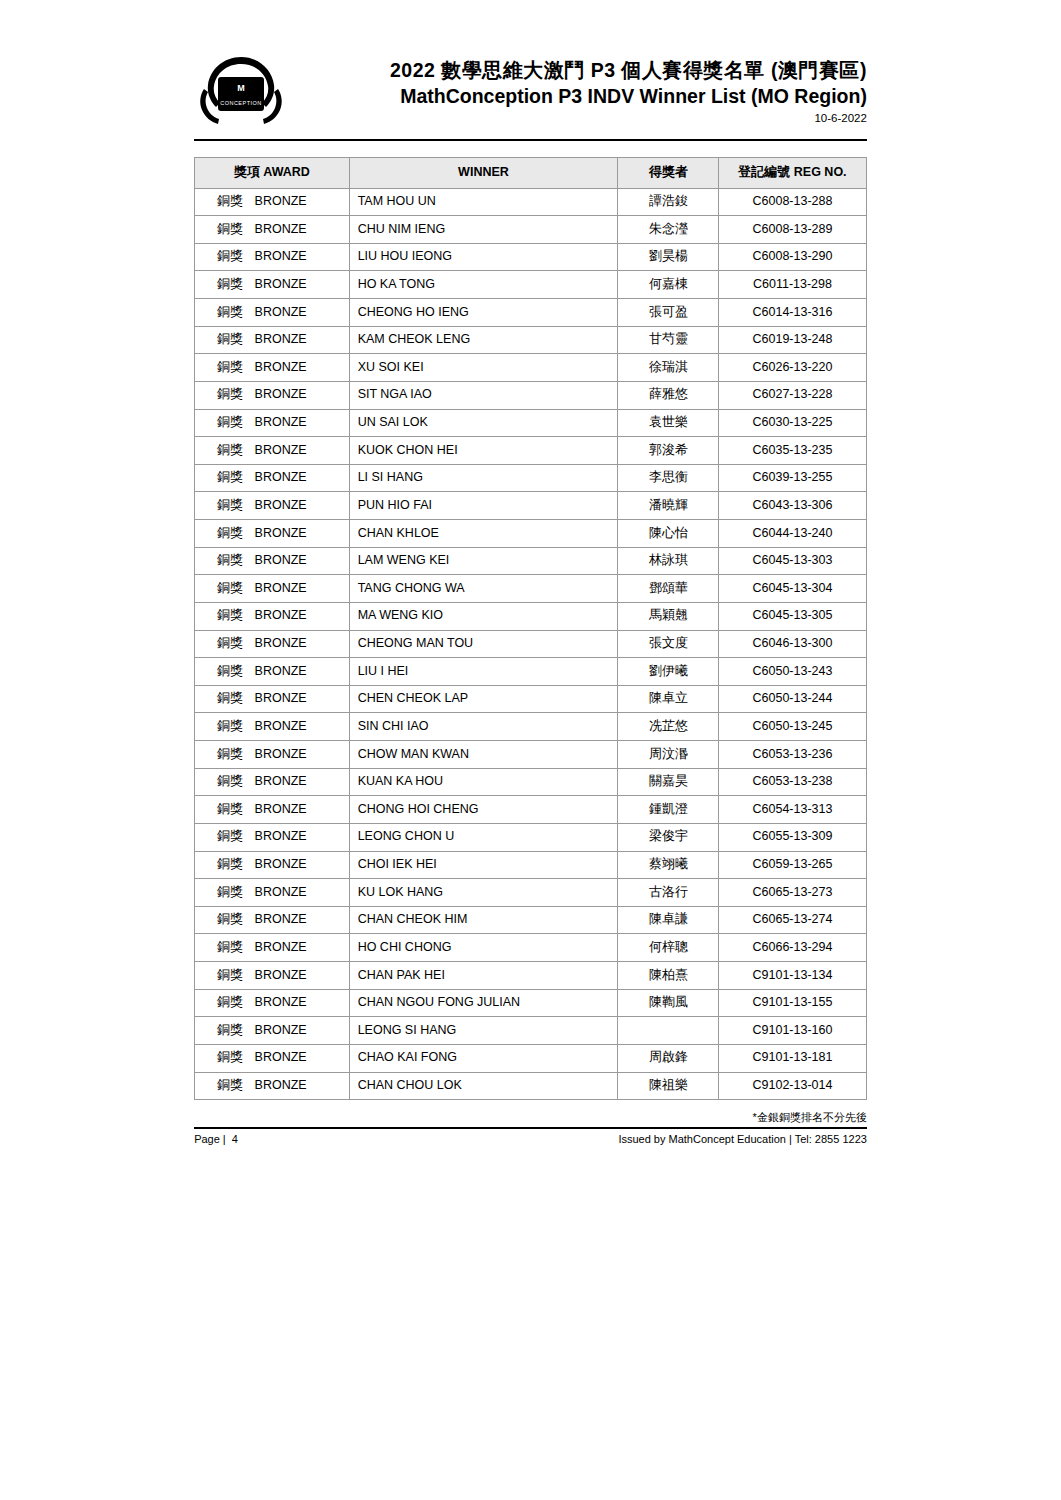M CONCEPTION
2022 數學思維大激鬥 P3 個人賽得獎名單 (澳門賽區)
MathConception P3 INDV Winner List (MO Region)
10-6-2022
| 獎項 AWARD | WINNER | 得獎者 | 登記編號 REG NO. |
| --- | --- | --- | --- |
| 銅獎 BRONZE | TAM HOU UN | 譚浩鋑 | C6008-13-288 |
| 銅獎 BRONZE | CHU NIM IENG | 朱念瀅 | C6008-13-289 |
| 銅獎 BRONZE | LIU HOU IEONG | 劉昊楊 | C6008-13-290 |
| 銅獎 BRONZE | HO KA TONG | 何嘉棟 | C6011-13-298 |
| 銅獎 BRONZE | CHEONG HO IENG | 張可盈 | C6014-13-316 |
| 銅獎 BRONZE | KAM CHEOK LENG | 甘芍靈 | C6019-13-248 |
| 銅獎 BRONZE | XU SOI KEI | 徐瑞淇 | C6026-13-220 |
| 銅獎 BRONZE | SIT NGA IAO | 薛雅悠 | C6027-13-228 |
| 銅獎 BRONZE | UN SAI LOK | 袁世樂 | C6030-13-225 |
| 銅獎 BRONZE | KUOK CHON HEI | 郭浚希 | C6035-13-235 |
| 銅獎 BRONZE | LI SI HANG | 李思衡 | C6039-13-255 |
| 銅獎 BRONZE | PUN HIO FAI | 潘曉輝 | C6043-13-306 |
| 銅獎 BRONZE | CHAN KHLOE | 陳心怡 | C6044-13-240 |
| 銅獎 BRONZE | LAM WENG KEI | 林詠琪 | C6045-13-303 |
| 銅獎 BRONZE | TANG CHONG WA | 鄧頌華 | C6045-13-304 |
| 銅獎 BRONZE | MA WENG KIO | 馬穎翹 | C6045-13-305 |
| 銅獎 BRONZE | CHEONG MAN TOU | 張文度 | C6046-13-300 |
| 銅獎 BRONZE | LIU I HEI | 劉伊曦 | C6050-13-243 |
| 銅獎 BRONZE | CHEN CHEOK LAP | 陳卓立 | C6050-13-244 |
| 銅獎 BRONZE | SIN CHI IAO | 冼芷悠 | C6050-13-245 |
| 銅獎 BRONZE | CHOW MAN KWAN | 周汶湣 | C6053-13-236 |
| 銅獎 BRONZE | KUAN KA HOU | 關嘉昊 | C6053-13-238 |
| 銅獎 BRONZE | CHONG HOI CHENG | 鍾凱澄 | C6054-13-313 |
| 銅獎 BRONZE | LEONG CHON U | 梁俊宇 | C6055-13-309 |
| 銅獎 BRONZE | CHOI IEK HEI | 蔡翊曦 | C6059-13-265 |
| 銅獎 BRONZE | KU LOK HANG | 古洛行 | C6065-13-273 |
| 銅獎 BRONZE | CHAN CHEOK HIM | 陳卓謙 | C6065-13-274 |
| 銅獎 BRONZE | HO CHI CHONG | 何梓聰 | C6066-13-294 |
| 銅獎 BRONZE | CHAN PAK HEI | 陳柏熹 | C9101-13-134 |
| 銅獎 BRONZE | CHAN NGOU FONG JULIAN | 陳鞫風 | C9101-13-155 |
| 銅獎 BRONZE | LEONG SI HANG | | C9101-13-160 |
| 銅獎 BRONZE | CHAO KAI FONG | 周啟鋒 | C9101-13-181 |
| 銅獎 BRONZE | CHAN CHOU LOK | 陳祖樂 | C9102-13-014 |
*金銀銅獎排名不分先後
Page | 4
Issued by MathConcept Education | Tel: 2855 1223